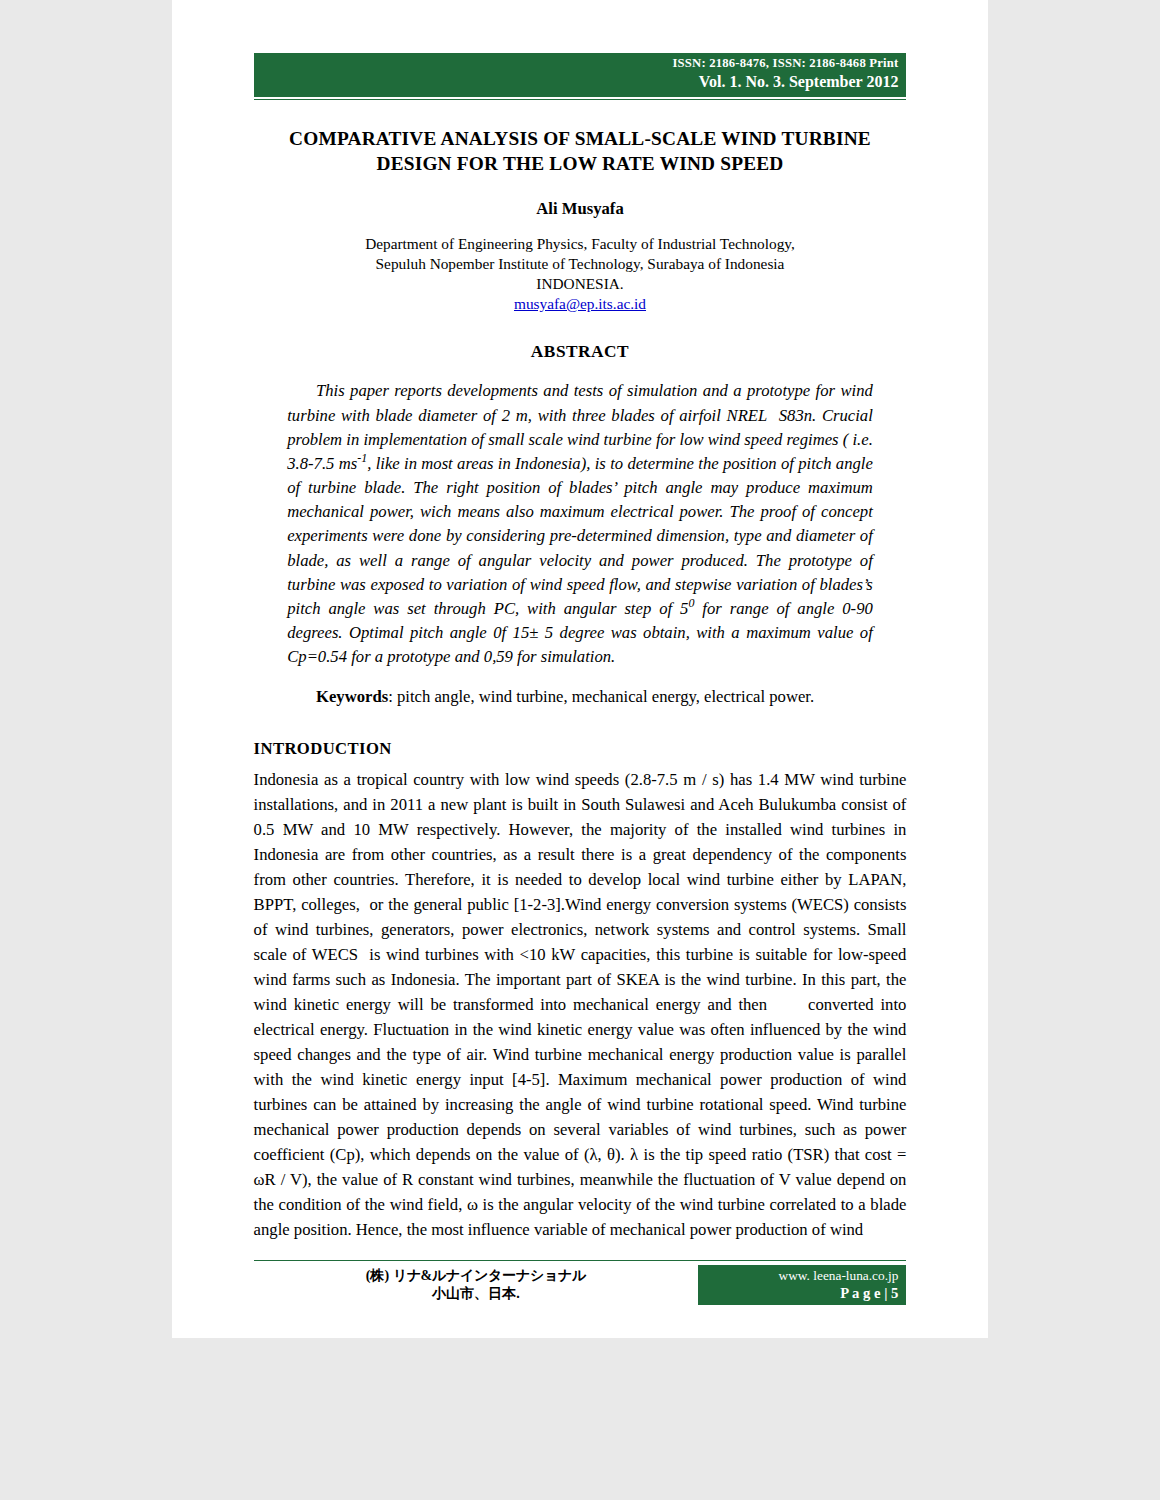ISSN: 2186-8476, ISSN: 2186-8468 Print
Vol. 1. No. 3. September 2012
COMPARATIVE ANALYSIS OF SMALL-SCALE WIND TURBINE
DESIGN FOR THE LOW RATE WIND SPEED
Ali Musyafa
Department of Engineering Physics, Faculty of Industrial Technology,
Sepuluh Nopember Institute of Technology, Surabaya of Indonesia
INDONESIA.
musyafa@ep.its.ac.id
ABSTRACT
This paper reports developments and tests of simulation and a prototype for wind turbine with blade diameter of 2 m, with three blades of airfoil NREL S83n. Crucial problem in implementation of small scale wind turbine for low wind speed regimes ( i.e. 3.8-7.5 ms-1, like in most areas in Indonesia), is to determine the position of pitch angle of turbine blade. The right position of blades’ pitch angle may produce maximum mechanical power, wich means also maximum electrical power. The proof of concept experiments were done by considering pre-determined dimension, type and diameter of blade, as well a range of angular velocity and power produced. The prototype of turbine was exposed to variation of wind speed flow, and stepwise variation of blades’s pitch angle was set through PC, with angular step of 50 for range of angle 0-90 degrees. Optimal pitch angle 0f 15± 5 degree was obtain, with a maximum value of Cp=0.54 for a prototype and 0,59 for simulation.
Keywords: pitch angle, wind turbine, mechanical energy, electrical power.
INTRODUCTION
Indonesia as a tropical country with low wind speeds (2.8-7.5 m / s) has 1.4 MW wind turbine installations, and in 2011 a new plant is built in South Sulawesi and Aceh Bulukumba consist of 0.5 MW and 10 MW respectively. However, the majority of the installed wind turbines in Indonesia are from other countries, as a result there is a great dependency of the components from other countries. Therefore, it is needed to develop local wind turbine either by LAPAN, BPPT, colleges, or the general public [1-2-3].Wind energy conversion systems (WECS) consists of wind turbines, generators, power electronics, network systems and control systems. Small scale of WECS is wind turbines with <10 kW capacities, this turbine is suitable for low-speed wind farms such as Indonesia. The important part of SKEA is the wind turbine. In this part, the wind kinetic energy will be transformed into mechanical energy and then converted into electrical energy. Fluctuation in the wind kinetic energy value was often influenced by the wind speed changes and the type of air. Wind turbine mechanical energy production value is parallel with the wind kinetic energy input [4-5]. Maximum mechanical power production of wind turbines can be attained by increasing the angle of wind turbine rotational speed. Wind turbine mechanical power production depends on several variables of wind turbines, such as power coefficient (Cp), which depends on the value of (λ, θ). λ is the tip speed ratio (TSR) that cost = ωR / V), the value of R constant wind turbines, meanwhile the fluctuation of V value depend on the condition of the wind field, ω is the angular velocity of the wind turbine correlated to a blade angle position. Hence, the most influence variable of mechanical power production of wind
(株) リナ&ルナインターナショナル
小山市、日本.
www. leena-luna.co.jp
P a g e | 5